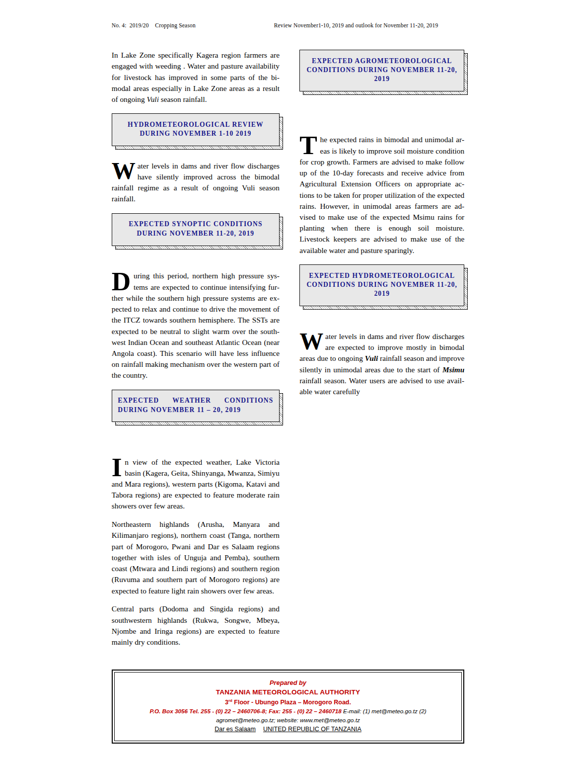No. 4: 2019/20 Cropping Season Review November1-10, 2019 and outlook for November 11-20, 2019
In Lake Zone specifically Kagera region farmers are engaged with weeding . Water and pasture availability for livestock has improved in some parts of the bimodal areas especially in Lake Zone areas as a result of ongoing Vuli season rainfall.
Hydrometeorological Review
During November 1-10 2019
Water levels in dams and river flow discharges have silently improved across the bimodal rainfall regime as a result of ongoing Vuli season rainfall.
Expected Synoptic Conditions
During November 11-20, 2019
During this period, northern high pressure systems are expected to continue intensifying further while the southern high pressure systems are expected to relax and continue to drive the movement of the ITCZ towards southern hemisphere. The SSTs are expected to be neutral to slight warm over the southwest Indian Ocean and southeast Atlantic Ocean (near Angola coast). This scenario will have less influence on rainfall making mechanism over the western part of the country.
Expected Weather Conditions
During November 11 – 20, 2019
In view of the expected weather, Lake Victoria basin (Kagera, Geita, Shinyanga, Mwanza, Simiyu and Mara regions), western parts (Kigoma, Katavi and Tabora regions) are expected to feature moderate rain showers over few areas.
Northeastern highlands (Arusha, Manyara and Kilimanjaro regions), northern coast (Tanga, northern part of Morogoro, Pwani and Dar es Salaam regions together with isles of Unguja and Pemba), southern coast (Mtwara and Lindi regions) and southern region (Ruvuma and southern part of Morogoro regions) are expected to feature light rain showers over few areas.
Central parts (Dodoma and Singida regions) and southwestern highlands (Rukwa, Songwe, Mbeya, Njombe and Iringa regions) are expected to feature mainly dry conditions.
Expected Agrometeorological
Conditions During November 11-20, 2019
The expected rains in bimodal and unimodal areas is likely to improve soil moisture condition for crop growth. Farmers are advised to make follow up of the 10-day forecasts and receive advice from Agricultural Extension Officers on appropriate actions to be taken for proper utilization of the expected rains. However, in unimodal areas farmers are advised to make use of the expected Msimu rains for planting when there is enough soil moisture. Livestock keepers are advised to make use of the available water and pasture sparingly.
Expected Hydrometeorological
Conditions During November 11-20,
2019
Water levels in dams and river flow discharges are expected to improve mostly in bimodal areas due to ongoing Vuli rainfall season and improve silently in unimodal areas due to the start of Msimu rainfall season. Water users are advised to use available water carefully
Prepared by
TANZANIA METEOROLOGICAL AUTHORITY
3rd Floor - Ubungo Plaza – Morogoro Road.
P.O. Box 3056 Tel. 255 - (0) 22 – 2460706-8; Fax: 255 - (0) 22 – 2460718 E-mail: (1) met@meteo.go.tz (2) agromet@meteo.go.tz; website: www.met@meteo.go.tz
Dar es SalaamUNITED REPUBLIC OF TANZANIA